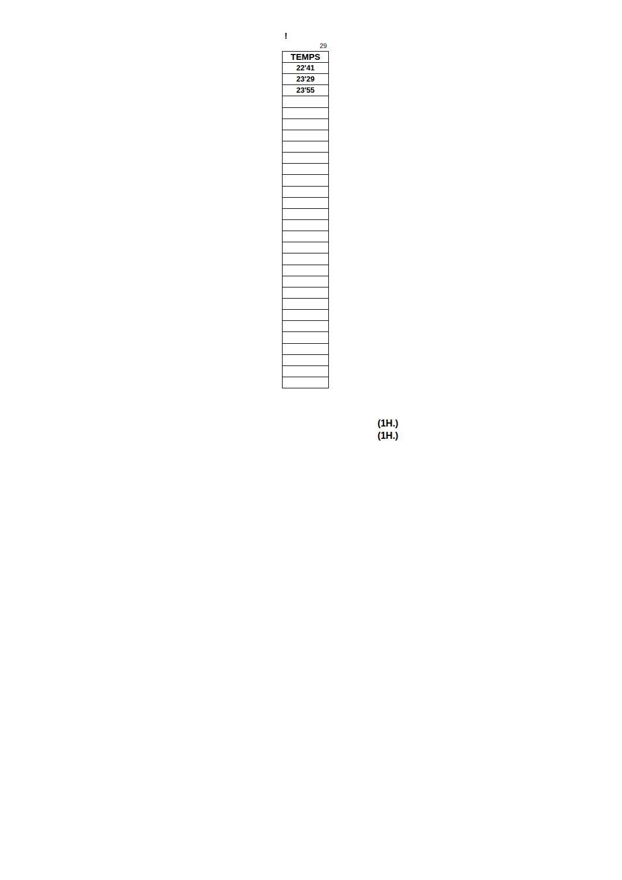!
29
| TEMPS |
| --- |
| 22'41 |
| 23'29 |
| 23'55 |
(1H.)
(1H.)